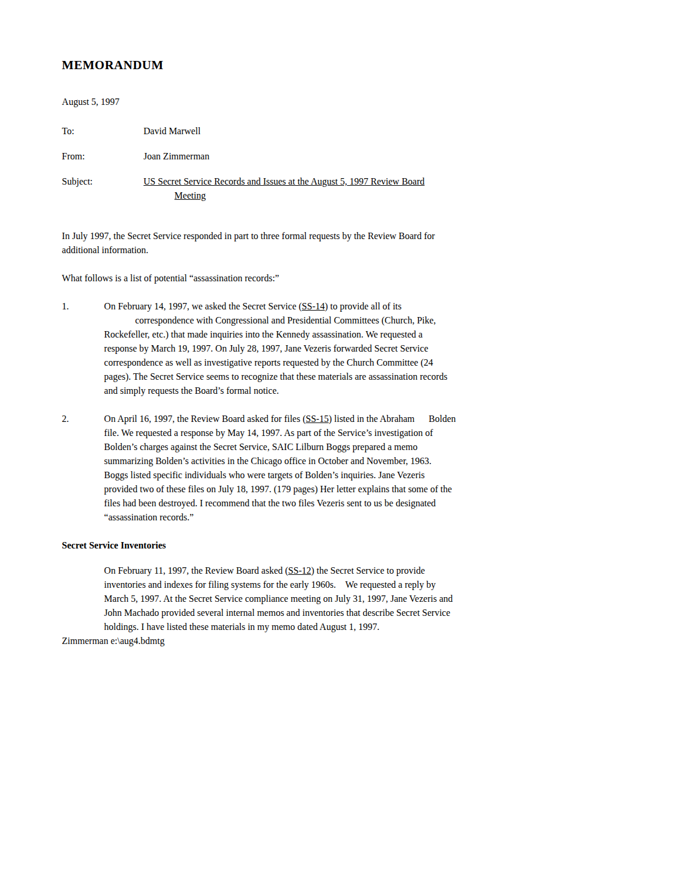MEMORANDUM
August 5, 1997
| To: | David Marwell |
| From: | Joan Zimmerman |
| Subject: | US Secret Service Records and Issues at the August 5, 1997 Review Board Meeting |
In July 1997, the Secret Service responded in part to three formal requests by the Review Board for additional information.
What follows is a list of potential “assassination records:”
1. On February 14, 1997, we asked the Secret Service (SS-14) to provide all of its correspondence with Congressional and Presidential Committees (Church, Pike, Rockefeller, etc.) that made inquiries into the Kennedy assassination. We requested a response by March 19, 1997. On July 28, 1997, Jane Vezeris forwarded Secret Service correspondence as well as investigative reports requested by the Church Committee (24 pages). The Secret Service seems to recognize that these materials are assassination records and simply requests the Board’s formal notice.
2. On April 16, 1997, the Review Board asked for files (SS-15) listed in the Abraham Bolden file. We requested a response by May 14, 1997. As part of the Service’s investigation of Bolden’s charges against the Secret Service, SAIC Lilburn Boggs prepared a memo summarizing Bolden’s activities in the Chicago office in October and November, 1963. Boggs listed specific individuals who were targets of Bolden’s inquiries. Jane Vezeris provided two of these files on July 18, 1997. (179 pages) Her letter explains that some of the files had been destroyed. I recommend that the two files Vezeris sent to us be designated “assassination records.”
Secret Service Inventories
On February 11, 1997, the Review Board asked (SS-12) the Secret Service to provide inventories and indexes for filing systems for the early 1960s. We requested a reply by March 5, 1997. At the Secret Service compliance meeting on July 31, 1997, Jane Vezeris and John Machado provided several internal memos and inventories that describe Secret Service holdings. I have listed these materials in my memo dated August 1, 1997.
Zimmerman e:\aug4.bdmtg